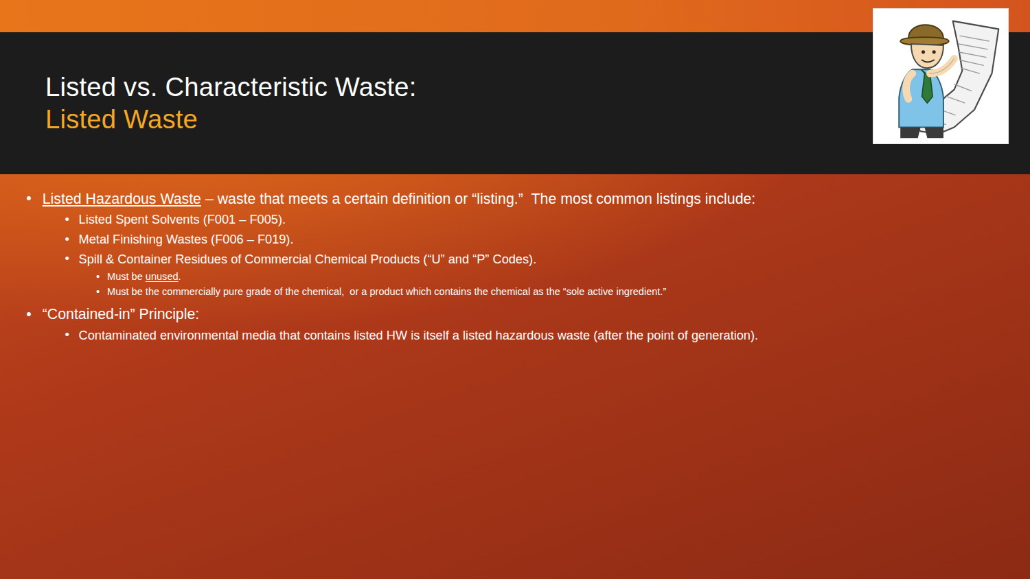Listed vs. Characteristic Waste: Listed Waste
Listed Hazardous Waste – waste that meets a certain definition or “listing.” The most common listings include:
Listed Spent Solvents (F001 – F005).
Metal Finishing Wastes (F006 – F019).
Spill & Container Residues of Commercial Chemical Products (“U” and “P” Codes).
Must be unused.
Must be the commercially pure grade of the chemical, or a product which contains the chemical as the “sole active ingredient.”
“Contained-in” Principle:
Contaminated environmental media that contains listed HW is itself a listed hazardous waste (after the point of generation).